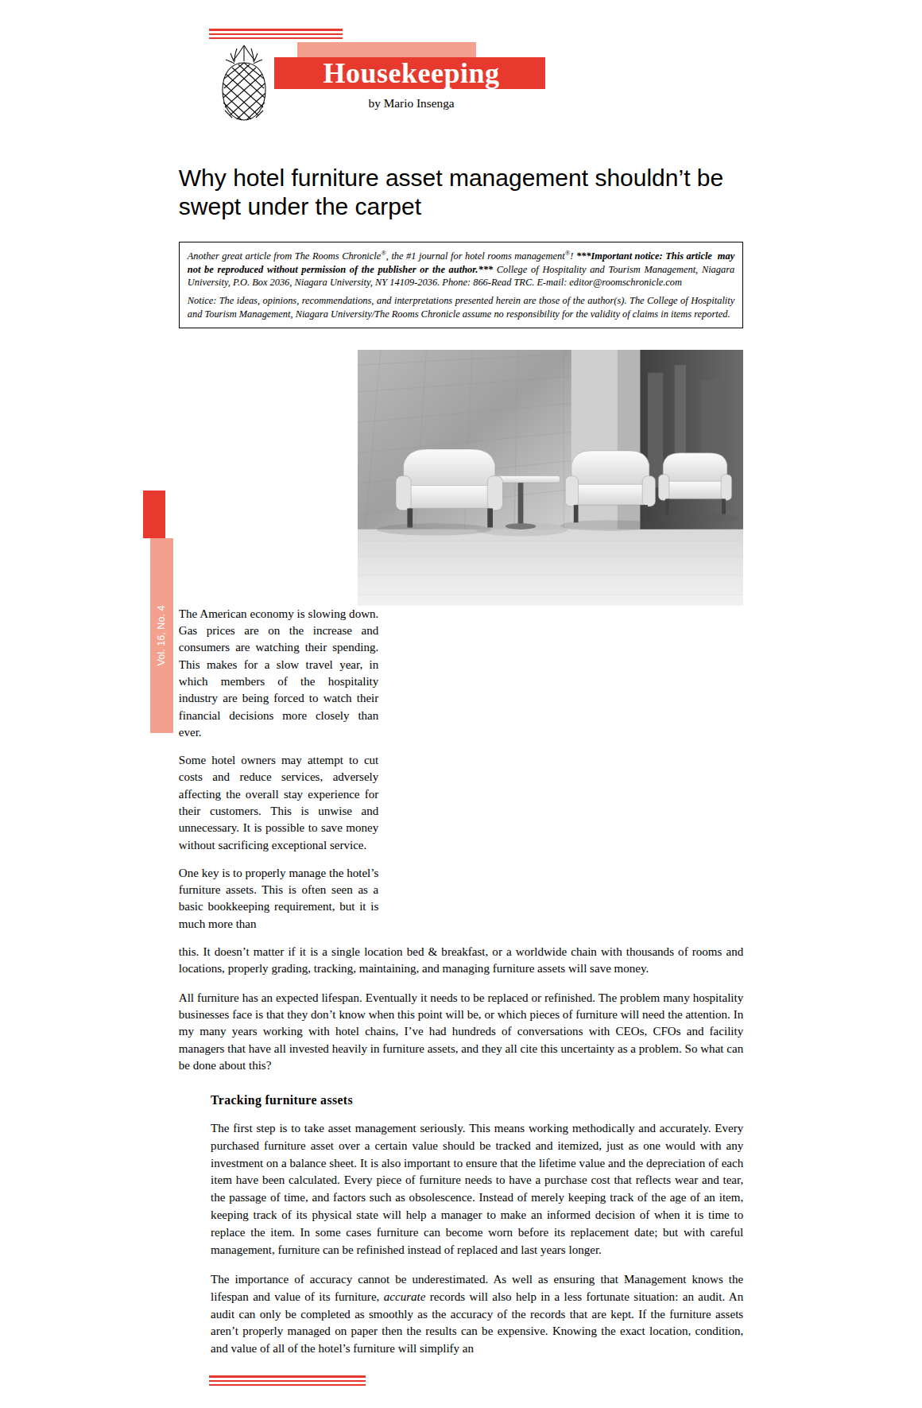Housekeeping
by Mario Insenga
Why hotel furniture asset management shouldn’t be swept under the carpet
Another great article from The Rooms Chronicle®, the #1 journal for hotel rooms management®! ***Important notice: This article may not be reproduced without permission of the publisher or the author.*** College of Hospitality and Tourism Management, Niagara University, P.O. Box 2036, Niagara University, NY 14109-2036. Phone: 866-Read TRC. E-mail: editor@roomschronicle.com
Notice: The ideas, opinions, recommendations, and interpretations presented herein are those of the author(s). The College of Hospitality and Tourism Management, Niagara University/The Rooms Chronicle assume no responsibility for the validity of claims in items reported.
The American economy is slowing down. Gas prices are on the increase and consumers are watching their spending. This makes for a slow travel year, in which members of the hospitality industry are being forced to watch their financial decisions more closely than ever.
Some hotel owners may attempt to cut costs and reduce services, adversely affecting the overall stay experience for their customers. This is unwise and unnecessary. It is possible to save money without sacrificing exceptional service.
One key is to properly manage the hotel’s furniture assets. This is often seen as a basic bookkeeping requirement, but it is much more than
this. It doesn’t matter if it is a single location bed & breakfast, or a worldwide chain with thousands of rooms and locations, properly grading, tracking, maintaining, and managing furniture assets will save money.
All furniture has an expected lifespan. Eventually it needs to be replaced or refinished. The problem many hospitality businesses face is that they don’t know when this point will be, or which pieces of furniture will need the attention. In my many years working with hotel chains, I’ve had hundreds of conversations with CEOs, CFOs and facility managers that have all invested heavily in furniture assets, and they all cite this uncertainty as a problem. So what can be done about this?
Tracking furniture assets
The first step is to take asset management seriously. This means working methodically and accurately. Every purchased furniture asset over a certain value should be tracked and itemized, just as one would with any investment on a balance sheet. It is also important to ensure that the lifetime value and the depreciation of each item have been calculated. Every piece of furniture needs to have a purchase cost that reflects wear and tear, the passage of time, and factors such as obsolescence. Instead of merely keeping track of the age of an item, keeping track of its physical state will help a manager to make an informed decision of when it is time to replace the item. In some cases furniture can become worn before its replacement date; but with careful management, furniture can be refinished instead of replaced and last years longer.
The importance of accuracy cannot be underestimated. As well as ensuring that Management knows the lifespan and value of its furniture, accurate records will also help in a less fortunate situation: an audit. An audit can only be completed as smoothly as the accuracy of the records that are kept. If the furniture assets aren’t properly managed on paper then the results can be expensive. Knowing the exact location, condition, and value of all of the hotel’s furniture will simplify an
Vol. 16, No. 4